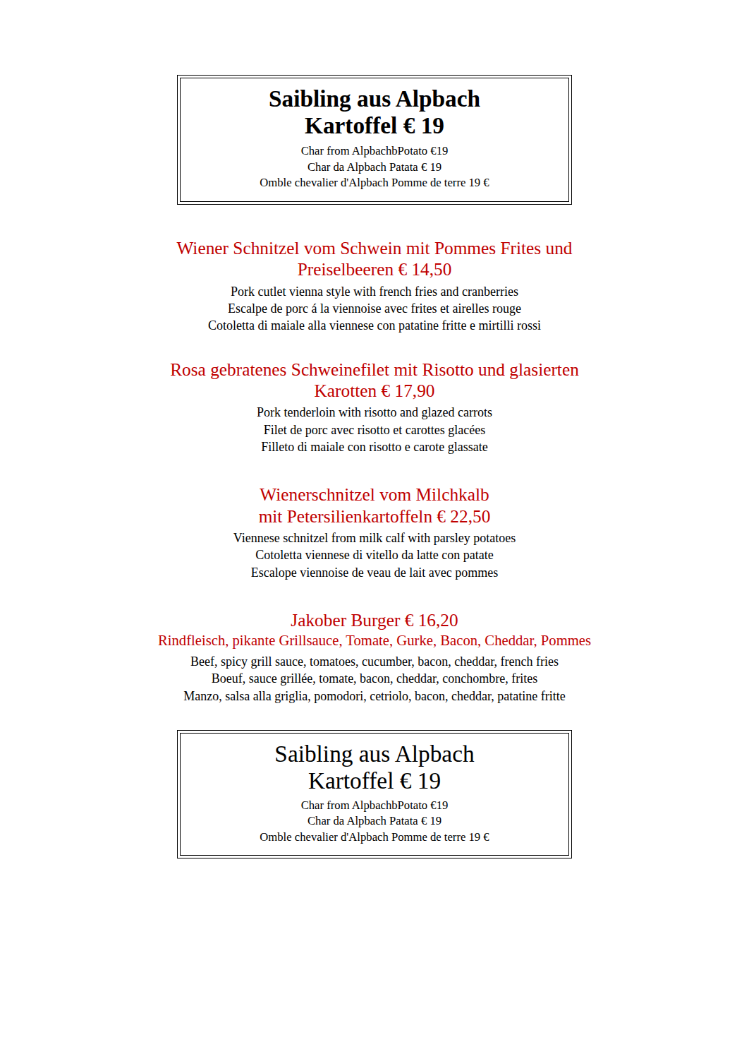Saibling aus Alpbach
Kartoffel € 19
Char from AlpbachbPotato €19
Char da Alpbach Patata € 19
Omble chevalier d'Alpbach Pomme de terre 19 €
Wiener Schnitzel vom Schwein mit Pommes Frites und
Preiselbeeren € 14,50
Pork cutlet vienna style with french fries and cranberries
Escalpe de porc á la viennoise avec frites et airelles rouge
Cotoletta di maiale alla viennese con patatine fritte e mirtilli rossi
Rosa gebratenes Schweinefilet mit Risotto und glasierten
Karotten € 17,90
Pork tenderloin with risotto and glazed carrots
Filet de porc avec risotto et carottes glacées
Filleto di maiale con risotto e carote glassate
Wienerschnitzel vom Milchkalb
mit Petersilienkartoffeln € 22,50
Viennese schnitzel from milk calf with parsley potatoes
Cotoletta viennese di vitello da latte con patate
Escalope viennoise de veau de lait avec pommes
Jakober Burger € 16,20
Rindfleisch, pikante Grillsauce, Tomate, Gurke, Bacon, Cheddar, Pommes
Beef, spicy grill sauce, tomatoes, cucumber, bacon, cheddar, french fries
Boeuf, sauce grillée, tomate, bacon, cheddar, conchombre, frites
Manzo, salsa alla griglia, pomodori, cetriolo, bacon, cheddar, patatine fritte
Saibling aus Alpbach
Kartoffel € 19
Char from AlpbachbPotato €19
Char da Alpbach Patata € 19
Omble chevalier d'Alpbach Pomme de terre 19 €